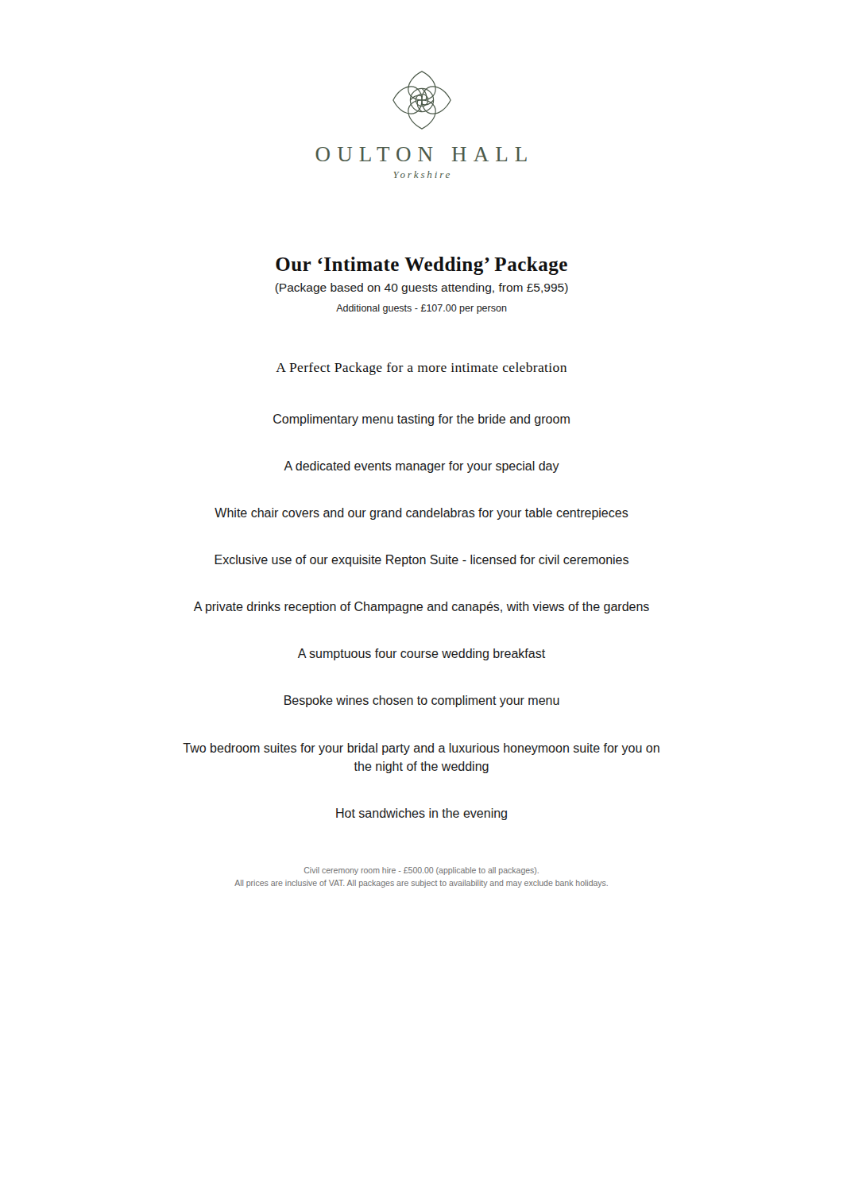OULTON HALL
Yorkshire
Our ‘Intimate Wedding’ Package
(Package based on 40 guests attending, from £5,995)
Additional guests - £107.00 per person
A Perfect Package for a more intimate celebration
Complimentary menu tasting for the bride and groom
A dedicated events manager for your special day
White chair covers and our grand candelabras for your table centrepieces
Exclusive use of our exquisite Repton Suite - licensed for civil ceremonies
A private drinks reception of Champagne and canapés, with views of the gardens
A sumptuous four course wedding breakfast
Bespoke wines chosen to compliment your menu
Two bedroom suites for your bridal party and a luxurious honeymoon suite for you on the night of the wedding
Hot sandwiches in the evening
Civil ceremony room hire - £500.00 (applicable to all packages).
All prices are inclusive of VAT. All packages are subject to availability and may exclude bank holidays.